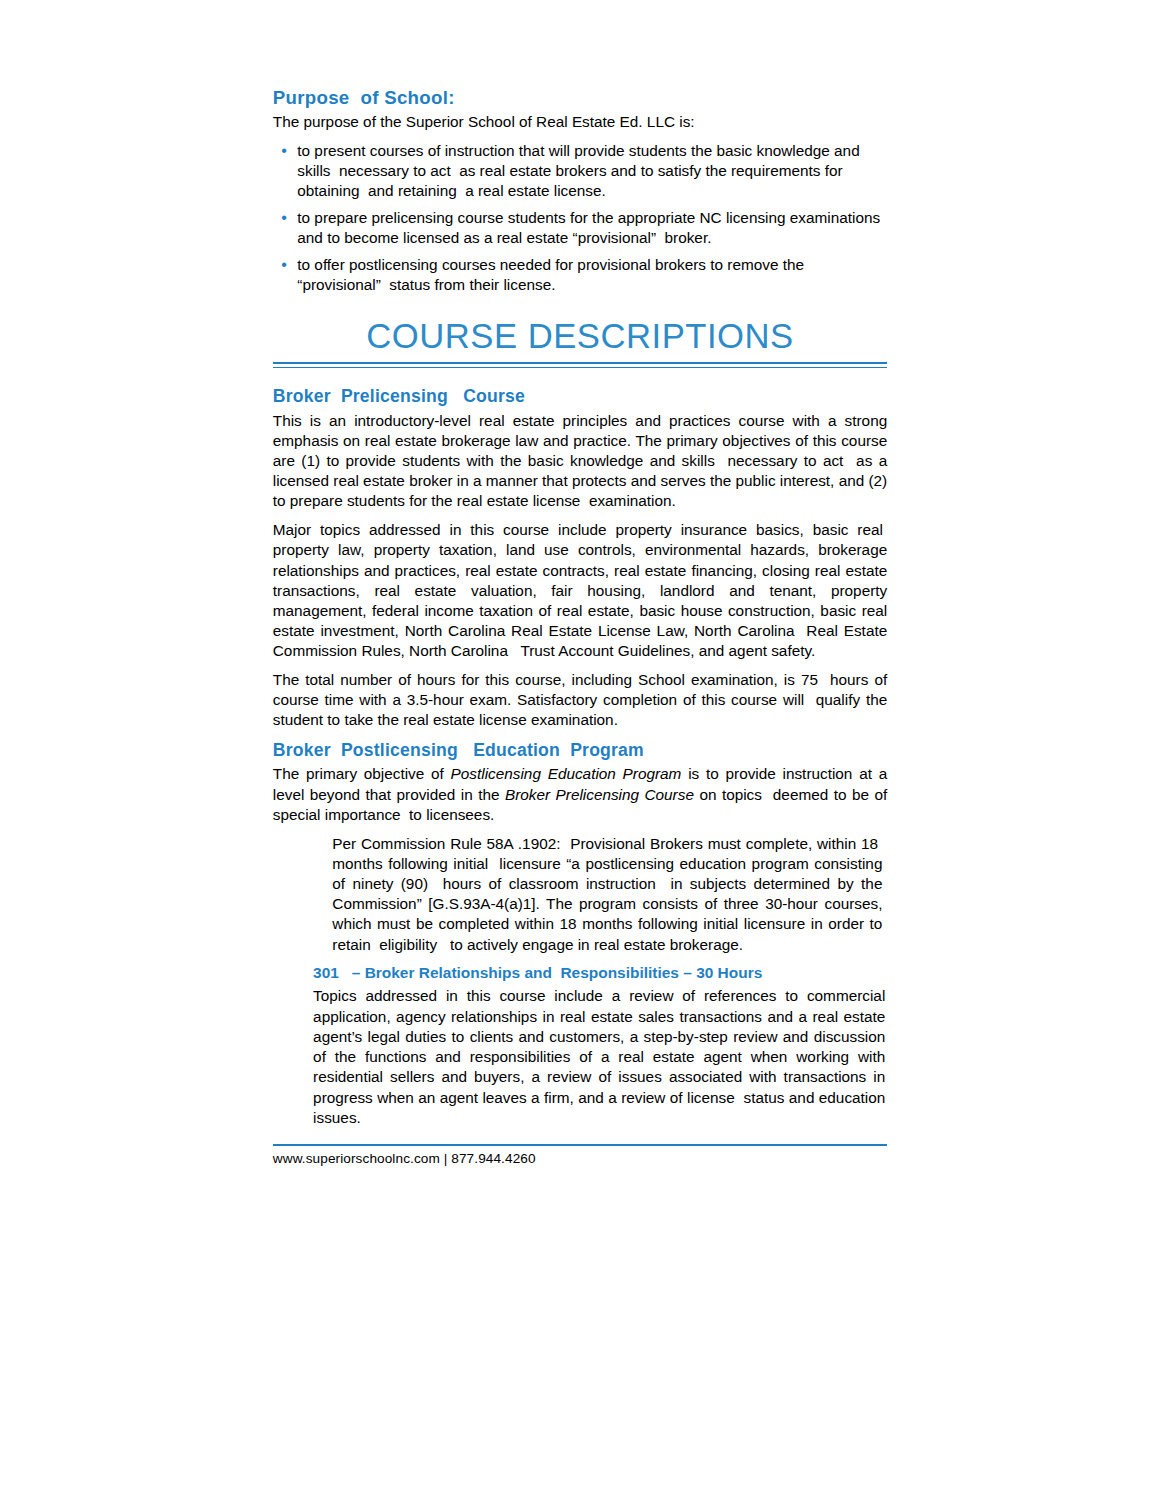Purpose of School:
The purpose of the Superior School of Real Estate Ed. LLC is:
to present courses of instruction that will provide students the basic knowledge and skills necessary to act as real estate brokers and to satisfy the requirements for obtaining and retaining a real estate license.
to prepare prelicensing course students for the appropriate NC licensing examinations and to become licensed as a real estate “provisional” broker.
to offer postlicensing courses needed for provisional brokers to remove the “provisional” status from their license.
COURSE DESCRIPTIONS
Broker Prelicensing Course
This is an introductory-level real estate principles and practices course with a strong emphasis on real estate brokerage law and practice. The primary objectives of this course are (1) to provide students with the basic knowledge and skills necessary to act as a licensed real estate broker in a manner that protects and serves the public interest, and (2) to prepare students for the real estate license examination.
Major topics addressed in this course include property insurance basics, basic real property law, property taxation, land use controls, environmental hazards, brokerage relationships and practices, real estate contracts, real estate financing, closing real estate transactions, real estate valuation, fair housing, landlord and tenant, property management, federal income taxation of real estate, basic house construction, basic real estate investment, North Carolina Real Estate License Law, North Carolina Real Estate Commission Rules, North Carolina Trust Account Guidelines, and agent safety.
The total number of hours for this course, including School examination, is 75 hours of course time with a 3.5-hour exam. Satisfactory completion of this course will qualify the student to take the real estate license examination.
Broker Postlicensing Education Program
The primary objective of Postlicensing Education Program is to provide instruction at a level beyond that provided in the Broker Prelicensing Course on topics deemed to be of special importance to licensees.
Per Commission Rule 58A .1902: Provisional Brokers must complete, within 18 months following initial licensure “a postlicensing education program consisting of ninety (90) hours of classroom instruction in subjects determined by the Commission” [G.S.93A-4(a)1]. The program consists of three 30-hour courses, which must be completed within 18 months following initial licensure in order to retain eligibility to actively engage in real estate brokerage.
301 – Broker Relationships and Responsibilities – 30 Hours
Topics addressed in this course include a review of references to commercial application, agency relationships in real estate sales transactions and a real estate agent’s legal duties to clients and customers, a step-by-step review and discussion of the functions and responsibilities of a real estate agent when working with residential sellers and buyers, a review of issues associated with transactions in progress when an agent leaves a firm, and a review of license status and education issues.
www.superiorschoolnc.com | 877.944.4260